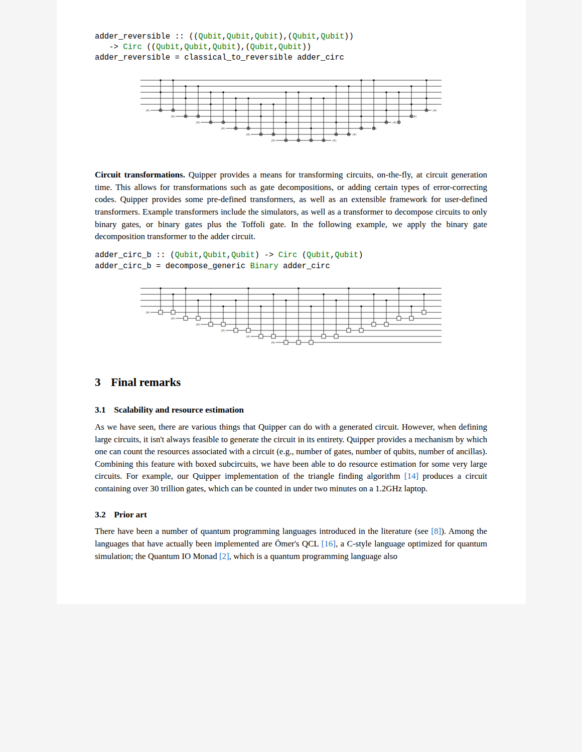adder_reversible :: ((Qubit,Qubit,Qubit),(Qubit,Qubit))
   -> Circ ((Qubit,Qubit,Qubit),(Qubit,Qubit))
adder_reversible = classical_to_reversible adder_circ
|0⟩|0⟩ |0⟩|0⟩ |0⟩|0⟩ |0⟩|0⟩ |0⟩|0⟩ |0⟩|0⟩
Circuit transformations. Quipper provides a means for transforming circuits, on-the-fly, at circuit generation time. This allows for transformations such as gate decompositions, or adding certain types of error-correcting codes. Quipper provides some pre-defined transformers, as well as an extensible framework for user-defined transformers. Example transformers include the simulators, as well as a transformer to decompose circuits to only binary gates, or binary gates plus the Toffoli gate. In the following example, we apply the binary gate decomposition transformer to the adder circuit.
adder_circ_b :: (Qubit,Qubit,Qubit) -> Circ (Qubit,Qubit)
adder_circ_b = decompose_generic Binary adder_circ
|0⟩ |0⟩ |0⟩ |0⟩ |0⟩ |0⟩
3 Final remarks
3.1 Scalability and resource estimation
As we have seen, there are various things that Quipper can do with a generated circuit. However, when defining large circuits, it isn't always feasible to generate the circuit in its entirety. Quipper provides a mechanism by which one can count the resources associated with a circuit (e.g., number of gates, number of qubits, number of ancillas). Combining this feature with boxed subcircuits, we have been able to do resource estimation for some very large circuits. For example, our Quipper implementation of the triangle finding algorithm [14] produces a circuit containing over 30 trillion gates, which can be counted in under two minutes on a 1.2GHz laptop.
3.2 Prior art
There have been a number of quantum programming languages introduced in the literature (see [8]). Among the languages that have actually been implemented are Ömer's QCL [16], a C-style language optimized for quantum simulation; the Quantum IO Monad [2], which is a quantum programming language also